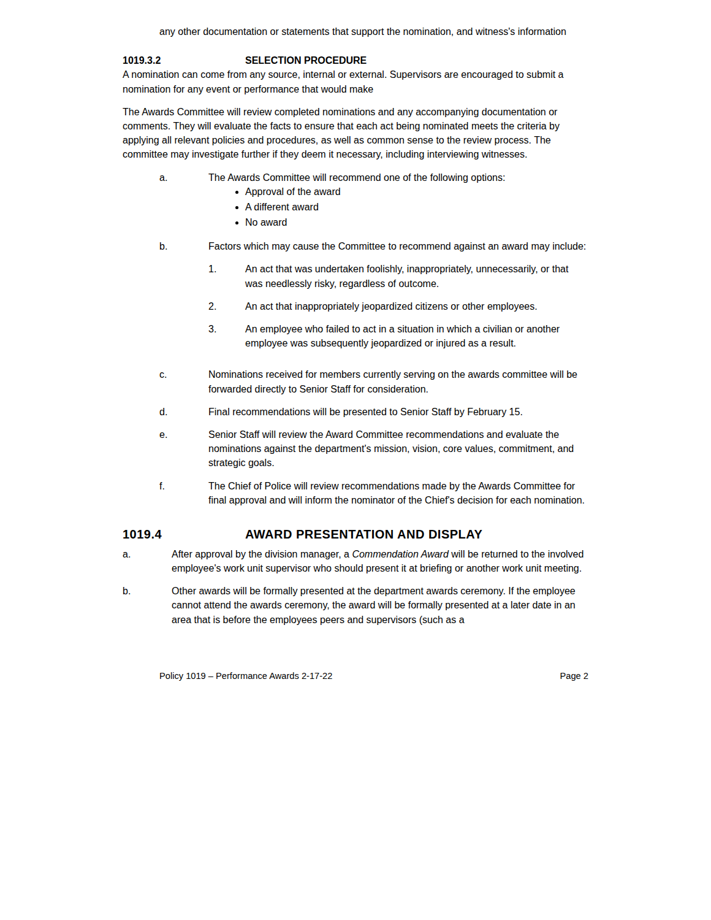any other documentation or statements that support the nomination, and witness's information
1019.3.2 SELECTION PROCEDURE
A nomination can come from any source, internal or external. Supervisors are encouraged to submit a nomination for any event or performance that would make
The Awards Committee will review completed nominations and any accompanying documentation or comments. They will evaluate the facts to ensure that each act being nominated meets the criteria by applying all relevant policies and procedures, as well as common sense to the review process. The committee may investigate further if they deem it necessary, including interviewing witnesses.
a.
The Awards Committee will recommend one of the following options:
Approval of the award
A different award
No award
b.
Factors which may cause the Committee to recommend against an award may include:
1.
An act that was undertaken foolishly, inappropriately, unnecessarily, or that was needlessly risky, regardless of outcome.
2.
An act that inappropriately jeopardized citizens or other employees.
3.
An employee who failed to act in a situation in which a civilian or another employee was subsequently jeopardized or injured as a result.
c.
Nominations received for members currently serving on the awards committee will be forwarded directly to Senior Staff for consideration.
d.
Final recommendations will be presented to Senior Staff by February 15.
e.
Senior Staff will review the Award Committee recommendations and evaluate the nominations against the department's mission, vision, core values, commitment, and strategic goals.
f.
The Chief of Police will review recommendations made by the Awards Committee for final approval and will inform the nominator of the Chief's decision for each nomination.
1019.4 AWARD PRESENTATION AND DISPLAY
a.
After approval by the division manager, a Commendation Award will be returned to the involved employee's work unit supervisor who should present it at briefing or another work unit meeting.
b.
Other awards will be formally presented at the department awards ceremony. If the employee cannot attend the awards ceremony, the award will be formally presented at a later date in an area that is before the employees peers and supervisors (such as a
Policy 1019 – Performance Awards 2-17-22 Page 2